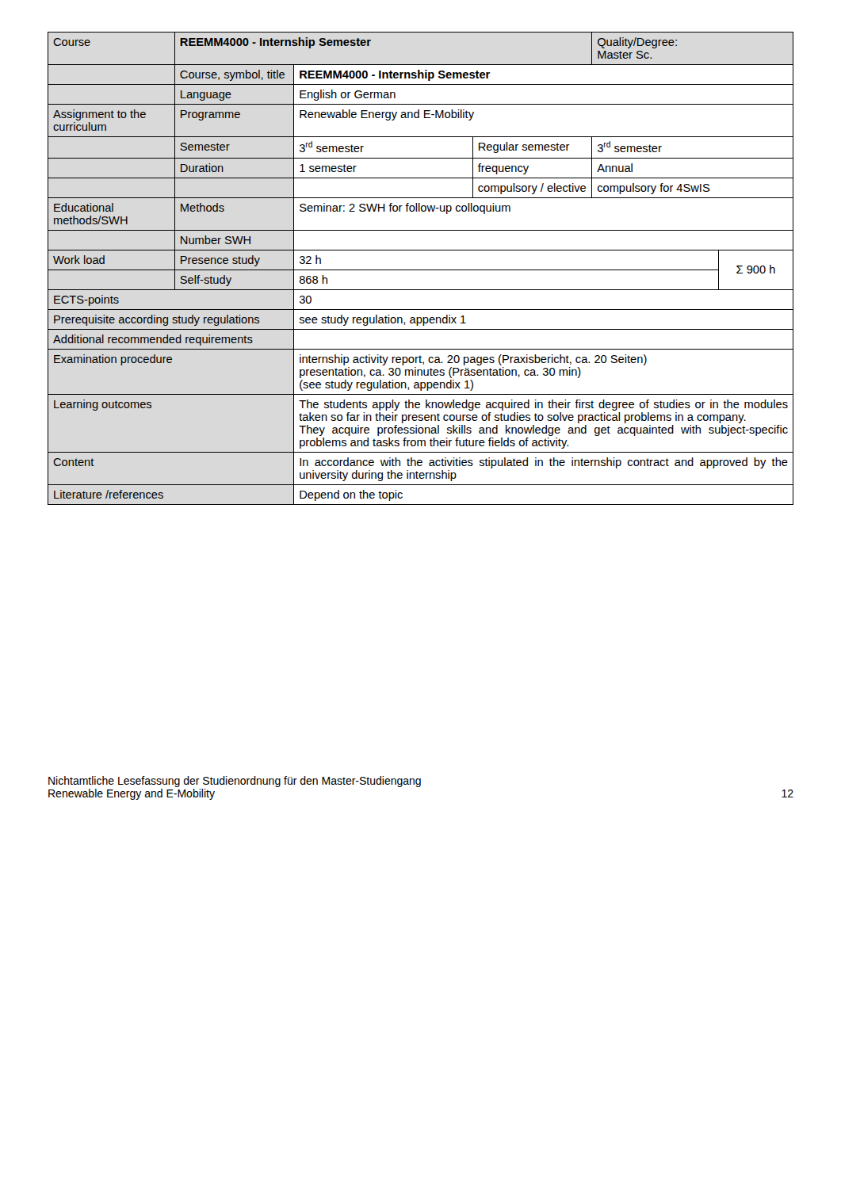| Course | REEMM4000 - Internship Semester | Quality/Degree: Master Sc. |
| | Course, symbol, title | REEMM4000 - Internship Semester |
| | Language | English or German |
| Assignment to the curriculum | Programme | Renewable Energy and E-Mobility |
| | Semester | 3 rd semester | Regular semester | 3 rd semester |
| | Duration | 1 semester | frequency | Annual |
| | | | compulsory / elective | compulsory for 4SwIS |
| Educational methods/SWH | Methods | Seminar: 2 SWH for follow-up colloquium |
| | Number SWH | |
| Work load | Presence study | 32 h | Σ 900 h |
| | Self-study | 868 h |
| ECTS-points | 30 |
| Prerequisite according study regulations | see study regulation, appendix 1 |
| Additional recommended requirements | |
| Examination procedure | internship activity report, ca. 20 pages (Praxisbericht, ca. 20 Seiten) presentation, ca. 30 minutes (Präsentation, ca. 30 min) (see study regulation, appendix 1) |
| Learning outcomes | The students apply the knowledge acquired in their first degree of studies or in the modules taken so far in their present course of studies to solve practical problems in a company. They acquire professional skills and knowledge and get acquainted with subject-specific problems and tasks from their future fields of activity. |
| Content | In accordance with the activities stipulated in the internship contract and approved by the university during the internship |
| Literature /references | Depend on the topic |
Nichtamtliche Lesefassung der Studienordnung für den Master-Studiengang
Renewable Energy and E-Mobility 12